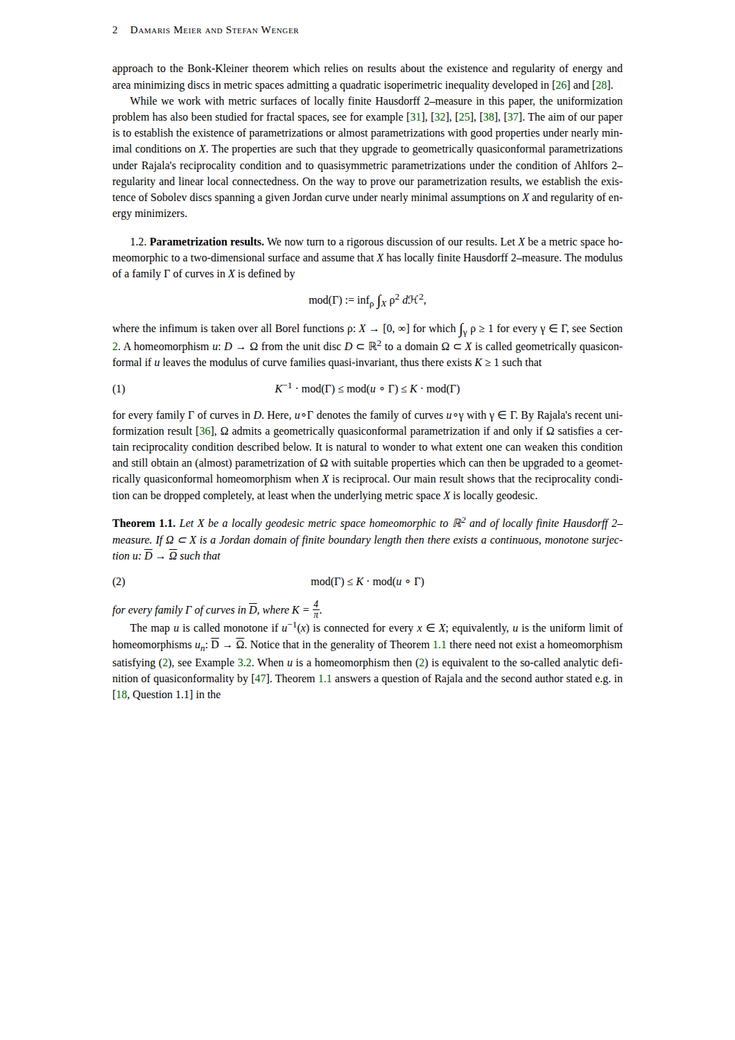2 Damaris Meier and Stefan Wenger
approach to the Bonk-Kleiner theorem which relies on results about the existence and regularity of energy and area minimizing discs in metric spaces admitting a quadratic isoperimetric inequality developed in [26] and [28].
While we work with metric surfaces of locally finite Hausdorff 2–measure in this paper, the uniformization problem has also been studied for fractal spaces, see for example [31], [32], [25], [38], [37]. The aim of our paper is to establish the existence of parametrizations or almost parametrizations with good properties under nearly minimal conditions on X. The properties are such that they upgrade to geometrically quasiconformal parametrizations under Rajala's reciprocality condition and to quasisymmetric parametrizations under the condition of Ahlfors 2–regularity and linear local connectedness. On the way to prove our parametrization results, we establish the existence of Sobolev discs spanning a given Jordan curve under nearly minimal assumptions on X and regularity of energy minimizers.
1.2. Parametrization results. We now turn to a rigorous discussion of our results. Let X be a metric space homeomorphic to a two-dimensional surface and assume that X has locally finite Hausdorff 2–measure. The modulus of a family Γ of curves in X is defined by
mod(Γ) := infρ ∫X ρ2 d ℋ2,
where the infimum is taken over all Borel functions ρ: X → [0, ∞] for which ∫γ ρ ≥ 1 for every γ ∈ Γ, see Section 2. A homeomorphism u: D → Ω from the unit disc D ⊂ ℝ2 to a domain Ω ⊂ X is called geometrically quasiconformal if u leaves the modulus of curve families quasi-invariant, thus there exists K ≥ 1 such that
(1) K−1 · mod(Γ) ≤ mod(u ∘ Γ) ≤ K · mod(Γ)
for every family Γ of curves in D. Here, u∘Γ denotes the family of curves u∘γ with γ ∈ Γ. By Rajala's recent uniformization result [36], Ω admits a geometrically quasiconformal parametrization if and only if Ω satisfies a certain reciprocality condition described below. It is natural to wonder to what extent one can weaken this condition and still obtain an (almost) parametrization of Ω with suitable properties which can then be upgraded to a geometrically quasiconformal homeomorphism when X is reciprocal. Our main result shows that the reciprocality condition can be dropped completely, at least when the underlying metric space X is locally geodesic.
Theorem 1.1. Let X be a locally geodesic metric space homeomorphic to ℝ2 and of locally finite Hausdorff 2–measure. If Ω ⊂ X is a Jordan domain of finite boundary length then there exists a continuous, monotone surjection u: D → Ω such that
(2) mod(Γ) ≤ K · mod(u ∘ Γ)
for every family Γ of curves in D, where K = 4 π.
The map u is called monotone if u−1(x) is connected for every x ∈ X; equivalently, u is the uniform limit of homeomorphisms un: D → Ω. Notice that in the generality of Theorem 1.1 there need not exist a homeomorphism satisfying (2), see Example 3.2. When u is a homeomorphism then (2) is equivalent to the so-called analytic definition of quasiconformality by [47]. Theorem 1.1 answers a question of Rajala and the second author stated e.g. in [18, Question 1.1] in the